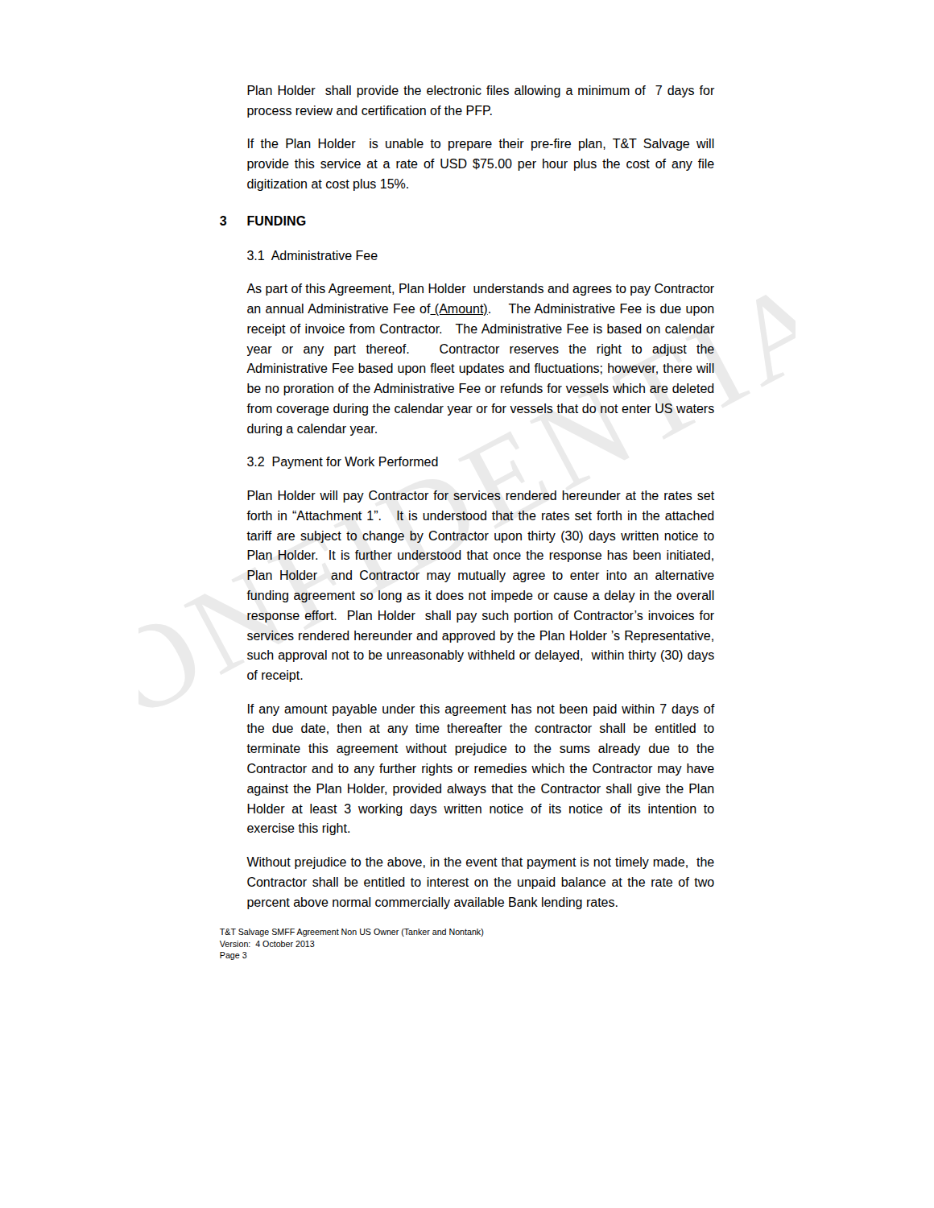CONFIDENTIAL
Plan Holder shall provide the electronic files allowing a minimum of 7 days for process review and certification of the PFP.
If the Plan Holder is unable to prepare their pre-fire plan, T&T Salvage will provide this service at a rate of USD $75.00 per hour plus the cost of any file digitization at cost plus 15%.
3 FUNDING
3.1 Administrative Fee
As part of this Agreement, Plan Holder understands and agrees to pay Contractor an annual Administrative Fee of (Amount). The Administrative Fee is due upon receipt of invoice from Contractor. The Administrative Fee is based on calendar year or any part thereof. Contractor reserves the right to adjust the Administrative Fee based upon fleet updates and fluctuations; however, there will be no proration of the Administrative Fee or refunds for vessels which are deleted from coverage during the calendar year or for vessels that do not enter US waters during a calendar year.
3.2 Payment for Work Performed
Plan Holder will pay Contractor for services rendered hereunder at the rates set forth in “Attachment 1”. It is understood that the rates set forth in the attached tariff are subject to change by Contractor upon thirty (30) days written notice to Plan Holder. It is further understood that once the response has been initiated, Plan Holder and Contractor may mutually agree to enter into an alternative funding agreement so long as it does not impede or cause a delay in the overall response effort. Plan Holder shall pay such portion of Contractor’s invoices for services rendered hereunder and approved by the Plan Holder ’s Representative, such approval not to be unreasonably withheld or delayed, within thirty (30) days of receipt.
If any amount payable under this agreement has not been paid within 7 days of the due date, then at any time thereafter the contractor shall be entitled to terminate this agreement without prejudice to the sums already due to the Contractor and to any further rights or remedies which the Contractor may have against the Plan Holder, provided always that the Contractor shall give the Plan Holder at least 3 working days written notice of its notice of its intention to exercise this right.
Without prejudice to the above, in the event that payment is not timely made, the Contractor shall be entitled to interest on the unpaid balance at the rate of two percent above normal commercially available Bank lending rates.
T&T Salvage SMFF Agreement Non US Owner (Tanker and Nontank)
Version: 4 October 2013
Page 3